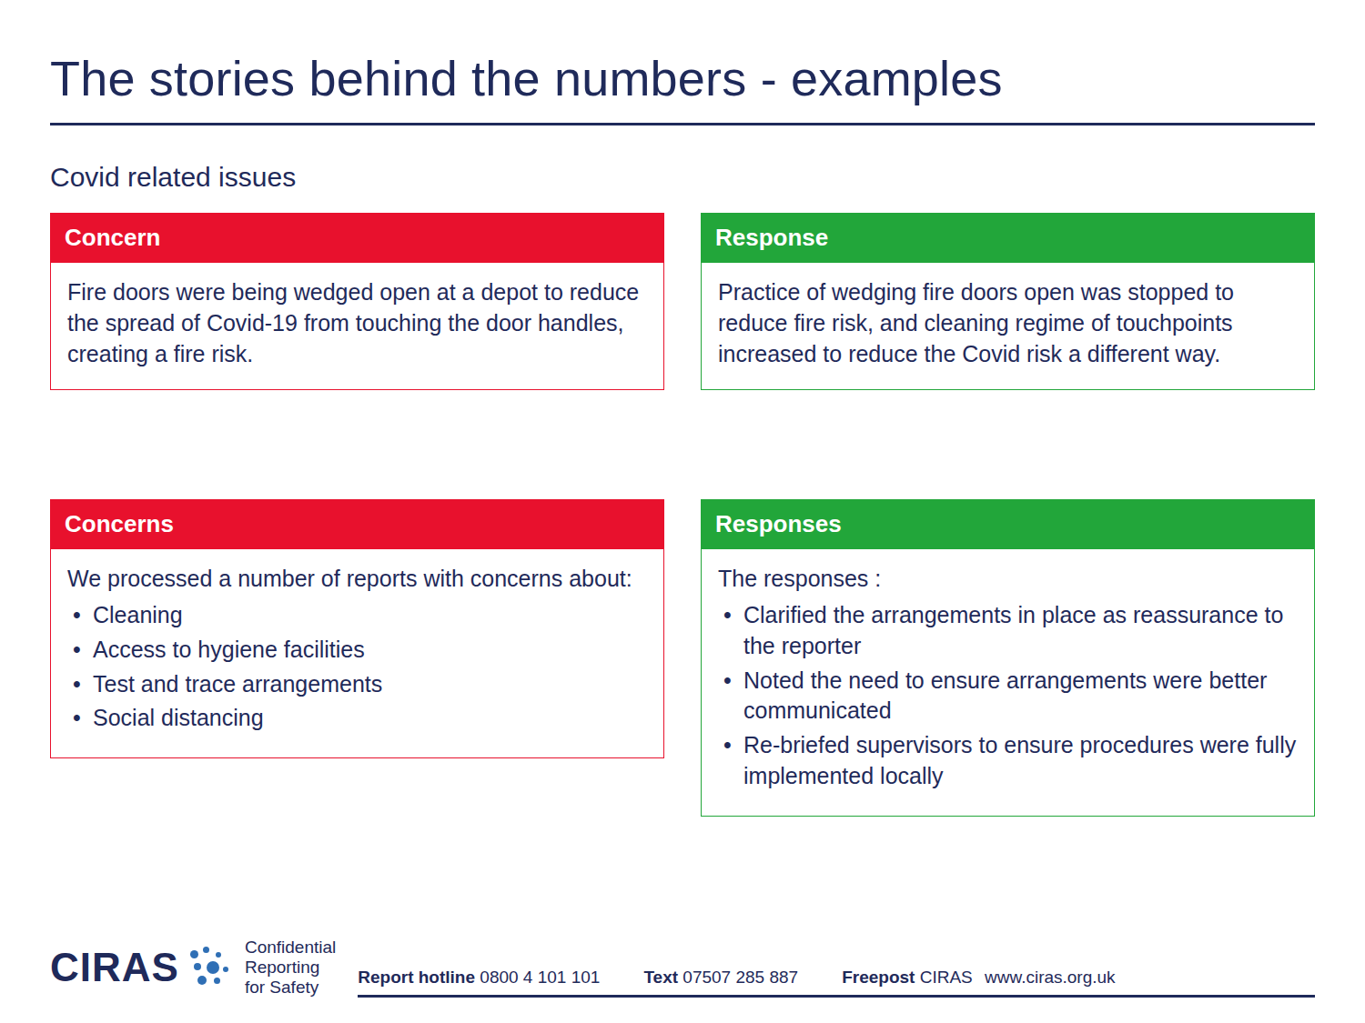The stories behind the numbers - examples
Covid related issues
Concern
Fire doors were being wedged open at a depot to reduce the spread of Covid-19 from touching the door handles, creating a fire risk.
Response
Practice of wedging fire doors open was stopped to reduce fire risk, and cleaning regime of touchpoints increased to reduce the Covid risk a different way.
Concerns
We processed a number of reports with concerns about:
Cleaning
Access to hygiene facilities
Test and trace arrangements
Social distancing
Responses
The responses :
Clarified the arrangements in place as reassurance to the reporter
Noted the need to ensure arrangements were better communicated
Re-briefed supervisors to ensure procedures were fully implemented locally
CIRAS Confidential
Reporting
for Safety
Report hotline 0800 4 101 101 Text 07507 285 887 Freepost CIRAS www.ciras.org.uk